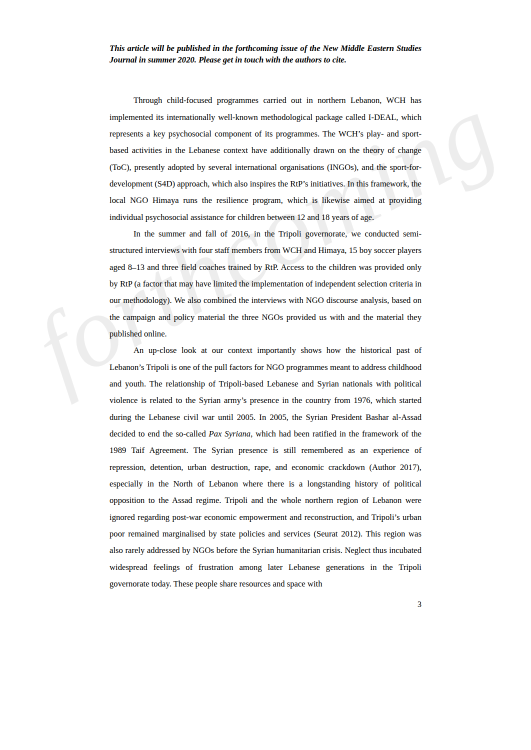This article will be published in the forthcoming issue of the New Middle Eastern Studies Journal in summer 2020. Please get in touch with the authors to cite.
forthcoming
Through child-focused programmes carried out in northern Lebanon, WCH has implemented its internationally well-known methodological package called I-DEAL, which represents a key psychosocial component of its programmes. The WCH’s play- and sport-based activities in the Lebanese context have additionally drawn on the theory of change (ToC), presently adopted by several international organisations (INGOs), and the sport-for-development (S4D) approach, which also inspires the RtP’s initiatives. In this framework, the local NGO Himaya runs the resilience program, which is likewise aimed at providing individual psychosocial assistance for children between 12 and 18 years of age.
In the summer and fall of 2016, in the Tripoli governorate, we conducted semi-structured interviews with four staff members from WCH and Himaya, 15 boy soccer players aged 8–13 and three field coaches trained by RtP. Access to the children was provided only by RtP (a factor that may have limited the implementation of independent selection criteria in our methodology). We also combined the interviews with NGO discourse analysis, based on the campaign and policy material the three NGOs provided us with and the material they published online.
An up-close look at our context importantly shows how the historical past of Lebanon’s Tripoli is one of the pull factors for NGO programmes meant to address childhood and youth. The relationship of Tripoli-based Lebanese and Syrian nationals with political violence is related to the Syrian army’s presence in the country from 1976, which started during the Lebanese civil war until 2005. In 2005, the Syrian President Bashar al-Assad decided to end the so-called Pax Syriana, which had been ratified in the framework of the 1989 Taif Agreement. The Syrian presence is still remembered as an experience of repression, detention, urban destruction, rape, and economic crackdown (Author 2017), especially in the North of Lebanon where there is a longstanding history of political opposition to the Assad regime. Tripoli and the whole northern region of Lebanon were ignored regarding post-war economic empowerment and reconstruction, and Tripoli’s urban poor remained marginalised by state policies and services (Seurat 2012). This region was also rarely addressed by NGOs before the Syrian humanitarian crisis. Neglect thus incubated widespread feelings of frustration among later Lebanese generations in the Tripoli governorate today. These people share resources and space with
3